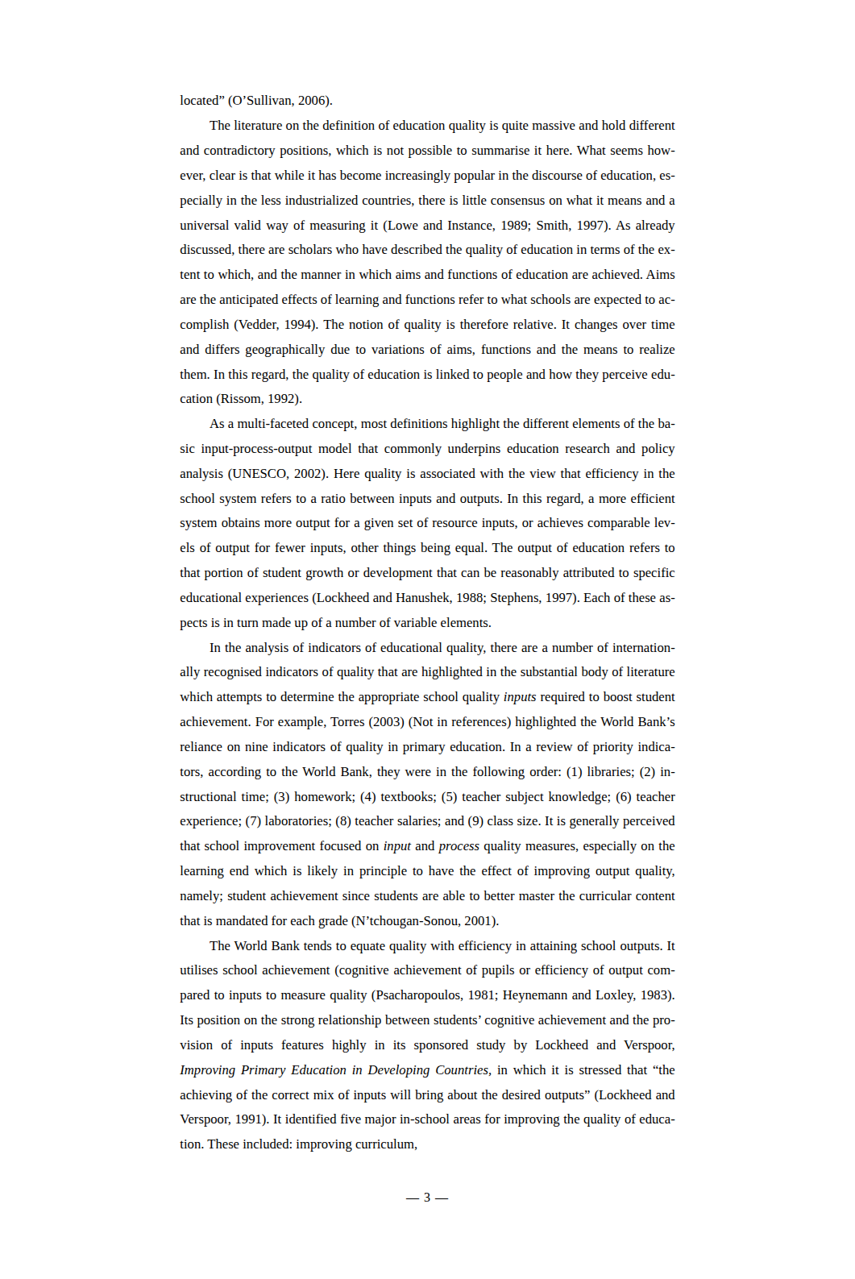located” (O’Sullivan, 2006).
The literature on the definition of education quality is quite massive and hold different and contradictory positions, which is not possible to summarise it here. What seems however, clear is that while it has become increasingly popular in the discourse of education, especially in the less industrialized countries, there is little consensus on what it means and a universal valid way of measuring it (Lowe and Instance, 1989; Smith, 1997). As already discussed, there are scholars who have described the quality of education in terms of the extent to which, and the manner in which aims and functions of education are achieved. Aims are the anticipated effects of learning and functions refer to what schools are expected to accomplish (Vedder, 1994). The notion of quality is therefore relative. It changes over time and differs geographically due to variations of aims, functions and the means to realize them. In this regard, the quality of education is linked to people and how they perceive education (Rissom, 1992).
As a multi-faceted concept, most definitions highlight the different elements of the basic input-process-output model that commonly underpins education research and policy analysis (UNESCO, 2002). Here quality is associated with the view that efficiency in the school system refers to a ratio between inputs and outputs. In this regard, a more efficient system obtains more output for a given set of resource inputs, or achieves comparable levels of output for fewer inputs, other things being equal. The output of education refers to that portion of student growth or development that can be reasonably attributed to specific educational experiences (Lockheed and Hanushek, 1988; Stephens, 1997). Each of these aspects is in turn made up of a number of variable elements.
In the analysis of indicators of educational quality, there are a number of internationally recognised indicators of quality that are highlighted in the substantial body of literature which attempts to determine the appropriate school quality inputs required to boost student achievement. For example, Torres (2003) (Not in references) highlighted the World Bank’s reliance on nine indicators of quality in primary education. In a review of priority indicators, according to the World Bank, they were in the following order: (1) libraries; (2) instructional time; (3) homework; (4) textbooks; (5) teacher subject knowledge; (6) teacher experience; (7) laboratories; (8) teacher salaries; and (9) class size. It is generally perceived that school improvement focused on input and process quality measures, especially on the learning end which is likely in principle to have the effect of improving output quality, namely; student achievement since students are able to better master the curricular content that is mandated for each grade (N’tchougan-Sonou, 2001).
The World Bank tends to equate quality with efficiency in attaining school outputs. It utilises school achievement (cognitive achievement of pupils or efficiency of output compared to inputs to measure quality (Psacharopoulos, 1981; Heynemann and Loxley, 1983). Its position on the strong relationship between students’ cognitive achievement and the provision of inputs features highly in its sponsored study by Lockheed and Verspoor, Improving Primary Education in Developing Countries, in which it is stressed that “the achieving of the correct mix of inputs will bring about the desired outputs” (Lockheed and Verspoor, 1991). It identified five major in-school areas for improving the quality of education. These included: improving curriculum,
— 3 —